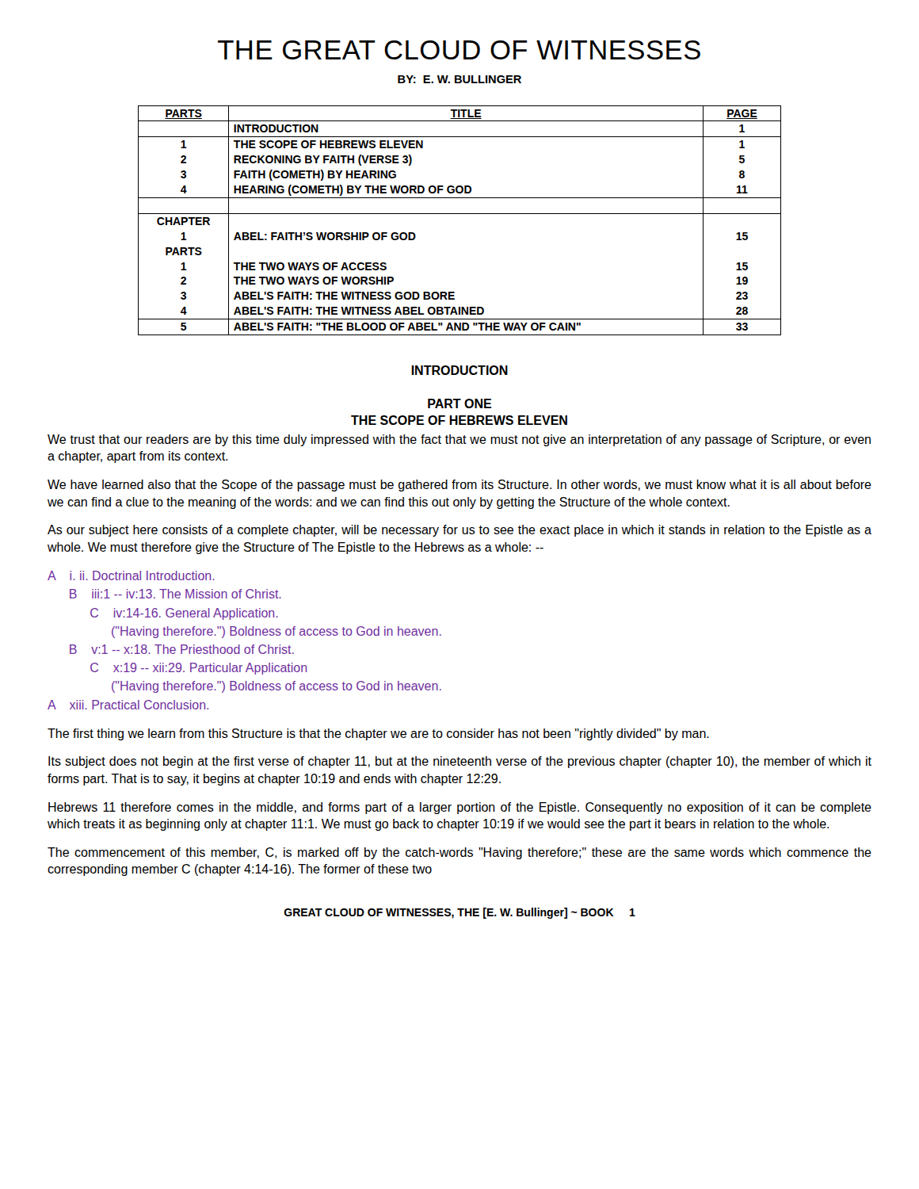THE GREAT CLOUD OF WITNESSES
BY: E. W. BULLINGER
| PARTS | TITLE | PAGE |
| --- | --- | --- |
| | INTRODUCTION | 1 |
| 1 | THE SCOPE OF HEBREWS ELEVEN | 1 |
| 2 | RECKONING BY FAITH (VERSE 3) | 5 |
| 3 | FAITH (COMETH) BY HEARING | 8 |
| 4 | HEARING (COMETH) BY THE WORD OF GOD | 11 |
| CHAPTER | | |
| 1 | ABEL: FAITH’S WORSHIP OF GOD | 15 |
| PARTS | | |
| 1 | THE TWO WAYS OF ACCESS | 15 |
| 2 | THE TWO WAYS OF WORSHIP | 19 |
| 3 | ABEL'S FAITH: THE WITNESS GOD BORE | 23 |
| 4 | ABEL'S FAITH: THE WITNESS ABEL OBTAINED | 28 |
| 5 | ABEL'S FAITH: "THE BLOOD OF ABEL" AND "THE WAY OF CAIN" | 33 |
INTRODUCTION
PART ONETHE SCOPE OF HEBREWS ELEVEN
We trust that our readers are by this time duly impressed with the fact that we must not give an interpretation of any passage of Scripture, or even a chapter, apart from its context.
We have learned also that the Scope of the passage must be gathered from its Structure. In other words, we must know what it is all about before we can find a clue to the meaning of the words: and we can find this out only by getting the Structure of the whole context.
As our subject here consists of a complete chapter, will be necessary for us to see the exact place in which it stands in relation to the Epistle as a whole. We must therefore give the Structure of The Epistle to the Hebrews as a whole: --
A i. ii. Doctrinal Introduction.
B iii:1 -- iv:13. The Mission of Christ.
C iv:14-16. General Application.
("Having therefore.") Boldness of access to God in heaven.
B v:1 -- x:18. The Priesthood of Christ.
C x:19 -- xii:29. Particular Application
("Having therefore.") Boldness of access to God in heaven.
A xiii. Practical Conclusion.
The first thing we learn from this Structure is that the chapter we are to consider has not been "rightly divided" by man.
Its subject does not begin at the first verse of chapter 11, but at the nineteenth verse of the previous chapter (chapter 10), the member of which it forms part. That is to say, it begins at chapter 10:19 and ends with chapter 12:29.
Hebrews 11 therefore comes in the middle, and forms part of a larger portion of the Epistle. Consequently no exposition of it can be complete which treats it as beginning only at chapter 11:1. We must go back to chapter 10:19 if we would see the part it bears in relation to the whole.
The commencement of this member, C, is marked off by the catch-words "Having therefore;" these are the same words which commence the corresponding member C (chapter 4:14-16). The former of these two
GREAT CLOUD OF WITNESSES, THE [E. W. Bullinger] ~ BOOK 1